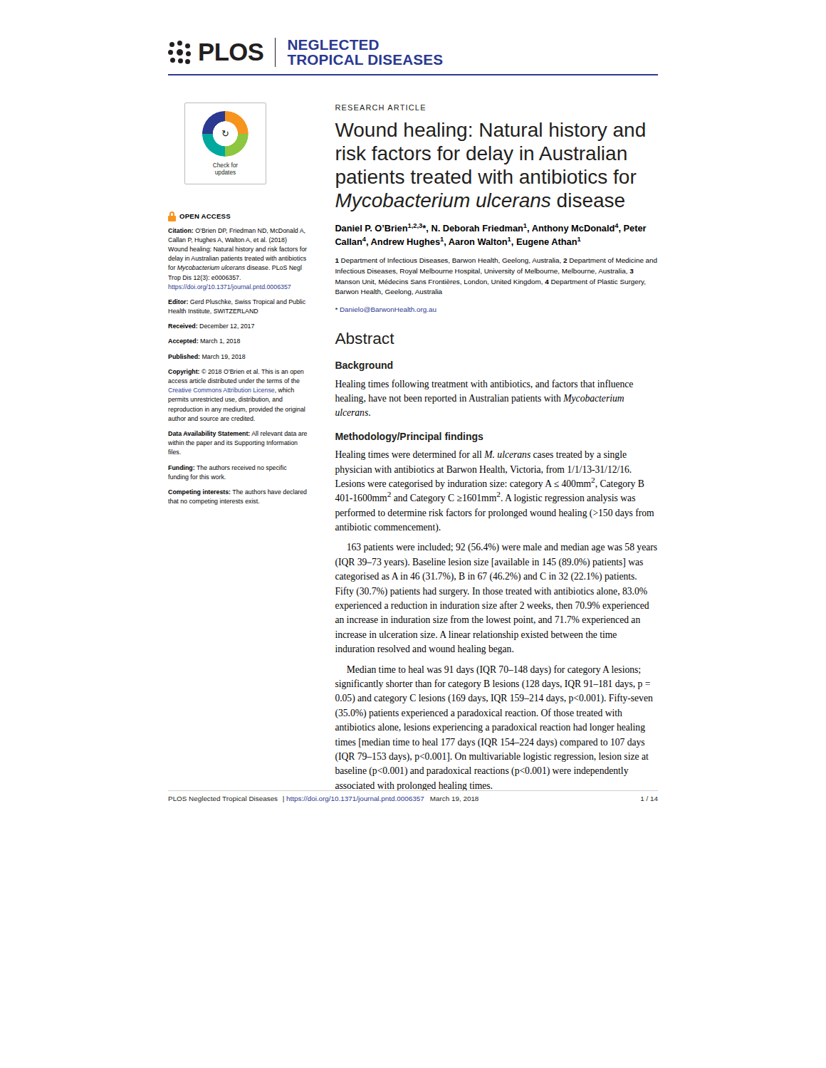PLOS
NEGLECTEDTROPICAL DISEASES
↻
Check for
updates
OPEN ACCESS
Citation: O’Brien DP, Friedman ND, McDonald A, Callan P, Hughes A, Walton A, et al. (2018) Wound healing: Natural history and risk factors for delay in Australian patients treated with antibiotics for Mycobacterium ulcerans disease. PLoS Negl Trop Dis 12(3): e0006357. https://doi.org/10.1371/journal.pntd.0006357
Editor: Gerd Pluschke, Swiss Tropical and Public Health Institute, SWITZERLAND
Received: December 12, 2017
Accepted: March 1, 2018
Published: March 19, 2018
Copyright: © 2018 O’Brien et al. This is an open access article distributed under the terms of the Creative Commons Attribution License, which permits unrestricted use, distribution, and reproduction in any medium, provided the original author and source are credited.
Data Availability Statement: All relevant data are within the paper and its Supporting Information files.
Funding: The authors received no specific funding for this work.
Competing interests: The authors have declared that no competing interests exist.
RESEARCH ARTICLE
Wound healing: Natural history and risk factors for delay in Australian patients treated with antibiotics for Mycobacterium ulcerans disease
Daniel P. O’Brien1,2,3*, N. Deborah Friedman1, Anthony McDonald4, Peter Callan4, Andrew Hughes1, Aaron Walton1, Eugene Athan1
1 Department of Infectious Diseases, Barwon Health, Geelong, Australia, 2 Department of Medicine and Infectious Diseases, Royal Melbourne Hospital, University of Melbourne, Melbourne, Australia, 3 Manson Unit, Médecins Sans Frontières, London, United Kingdom, 4 Department of Plastic Surgery, Barwon Health, Geelong, Australia
* Danielo@BarwonHealth.org.au
Abstract
Background
Healing times following treatment with antibiotics, and factors that influence healing, have not been reported in Australian patients with Mycobacterium ulcerans.
Methodology/Principal findings
Healing times were determined for all M. ulcerans cases treated by a single physician with antibiotics at Barwon Health, Victoria, from 1/1/13-31/12/16. Lesions were categorised by induration size: category A ≤ 400mm2, Category B 401-1600mm2 and Category C ≥1601mm2. A logistic regression analysis was performed to determine risk factors for prolonged wound healing (>150 days from antibiotic commencement).
163 patients were included; 92 (56.4%) were male and median age was 58 years (IQR 39–73 years). Baseline lesion size [available in 145 (89.0%) patients] was categorised as A in 46 (31.7%), B in 67 (46.2%) and C in 32 (22.1%) patients. Fifty (30.7%) patients had surgery. In those treated with antibiotics alone, 83.0% experienced a reduction in induration size after 2 weeks, then 70.9% experienced an increase in induration size from the lowest point, and 71.7% experienced an increase in ulceration size. A linear relationship existed between the time induration resolved and wound healing began.
Median time to heal was 91 days (IQR 70–148 days) for category A lesions; significantly shorter than for category B lesions (128 days, IQR 91–181 days, p = 0.05) and category C lesions (169 days, IQR 159–214 days, p<0.001). Fifty-seven (35.0%) patients experienced a paradoxical reaction. Of those treated with antibiotics alone, lesions experiencing a paradoxical reaction had longer healing times [median time to heal 177 days (IQR 154–224 days) compared to 107 days (IQR 79–153 days), p<0.001]. On multivariable logistic regression, lesion size at baseline (p<0.001) and paradoxical reactions (p<0.001) were independently associated with prolonged healing times.
PLOS Neglected Tropical Diseases | https://doi.org/10.1371/journal.pntd.0006357 March 19, 2018
1 / 14